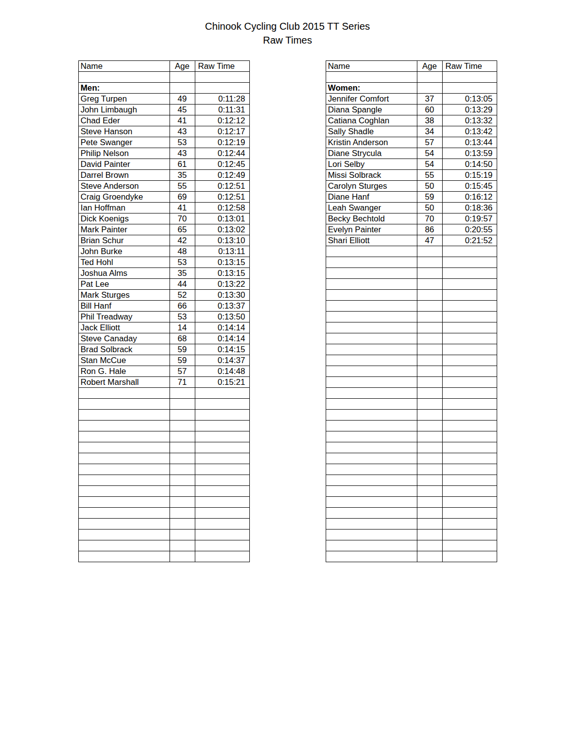Chinook Cycling Club 2015 TT Series
Raw Times
| Name | Age | Raw Time | | Name | Age | Raw Time |
| Men: | | | | Women: | | |
| Greg Turpen | 49 | 0:11:28 | | Jennifer Comfort | 37 | 0:13:05 |
| John Limbaugh | 45 | 0:11:31 | | Diana Spangle | 60 | 0:13:29 |
| Chad Eder | 41 | 0:12:12 | | Catiana Coghlan | 38 | 0:13:32 |
| Steve Hanson | 43 | 0:12:17 | | Sally Shadle | 34 | 0:13:42 |
| Pete Swanger | 53 | 0:12:19 | | Kristin Anderson | 57 | 0:13:44 |
| Philip Nelson | 43 | 0:12:44 | | Diane Strycula | 54 | 0:13:59 |
| David Painter | 61 | 0:12:45 | | Lori Selby | 54 | 0:14:50 |
| Darrel Brown | 35 | 0:12:49 | | Missi Solbrack | 55 | 0:15:19 |
| Steve Anderson | 55 | 0:12:51 | | Carolyn Sturges | 50 | 0:15:45 |
| Craig Groendyke | 69 | 0:12:51 | | Diane Hanf | 59 | 0:16:12 |
| Ian Hoffman | 41 | 0:12:58 | | Leah Swanger | 50 | 0:18:36 |
| Dick Koenigs | 70 | 0:13:01 | | Becky Bechtold | 70 | 0:19:57 |
| Mark Painter | 65 | 0:13:02 | | Evelyn Painter | 86 | 0:20:55 |
| Brian Schur | 42 | 0:13:10 | | Shari Elliott | 47 | 0:21:52 |
| John Burke | 48 | 0:13:11 | | | | |
| Ted Hohl | 53 | 0:13:15 | | | | |
| Joshua Alms | 35 | 0:13:15 | | | | |
| Pat Lee | 44 | 0:13:22 | | | | |
| Mark Sturges | 52 | 0:13:30 | | | | |
| Bill Hanf | 66 | 0:13:37 | | | | |
| Phil Treadway | 53 | 0:13:50 | | | | |
| Jack Elliott | 14 | 0:14:14 | | | | |
| Steve Canaday | 68 | 0:14:14 | | | | |
| Brad Solbrack | 59 | 0:14:15 | | | | |
| Stan McCue | 59 | 0:14:37 | | | | |
| Ron G. Hale | 57 | 0:14:48 | | | | |
| Robert Marshall | 71 | 0:15:21 | | | | |